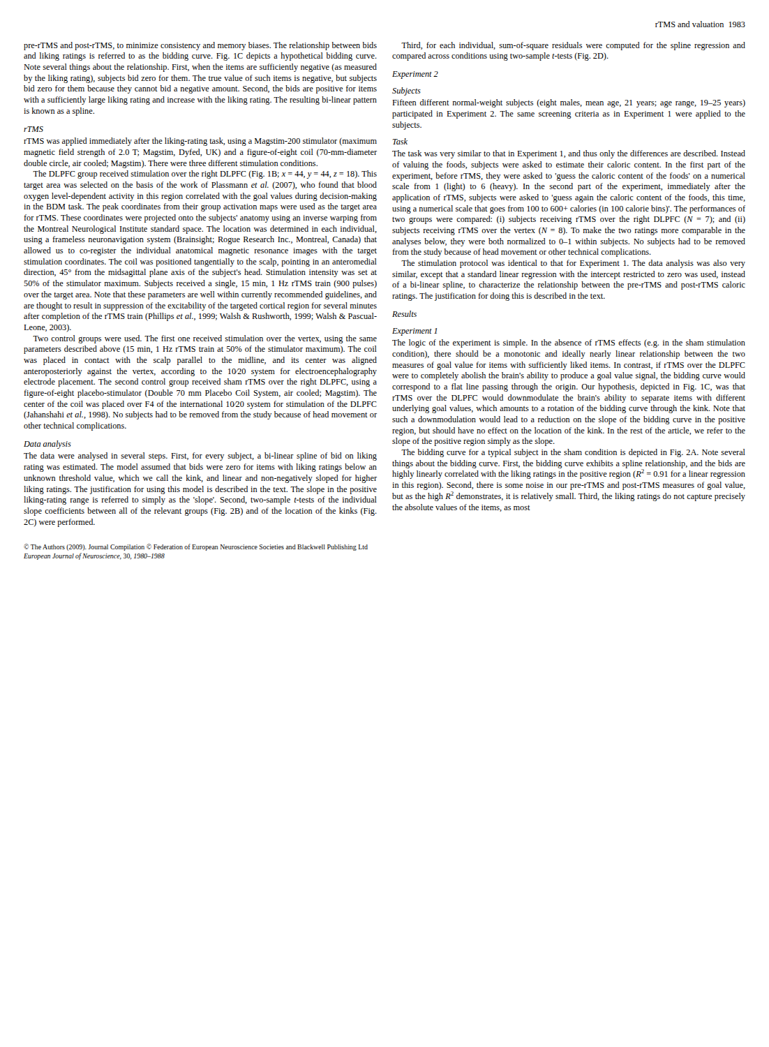rTMS and valuation 1983
pre-rTMS and post-rTMS, to minimize consistency and memory biases. The relationship between bids and liking ratings is referred to as the bidding curve. Fig. 1C depicts a hypothetical bidding curve. Note several things about the relationship. First, when the items are sufficiently negative (as measured by the liking rating), subjects bid zero for them. The true value of such items is negative, but subjects bid zero for them because they cannot bid a negative amount. Second, the bids are positive for items with a sufficiently large liking rating and increase with the liking rating. The resulting bi-linear pattern is known as a spline.
rTMS
rTMS was applied immediately after the liking-rating task, using a Magstim-200 stimulator (maximum magnetic field strength of 2.0 T; Magstim, Dyfed, UK) and a figure-of-eight coil (70-mm-diameter double circle, air cooled; Magstim). There were three different stimulation conditions.
The DLPFC group received stimulation over the right DLPFC (Fig. 1B; x = 44, y = 44, z = 18). This target area was selected on the basis of the work of Plassmann et al. (2007), who found that blood oxygen level-dependent activity in this region correlated with the goal values during decision-making in the BDM task. The peak coordinates from their group activation maps were used as the target area for rTMS. These coordinates were projected onto the subjects' anatomy using an inverse warping from the Montreal Neurological Institute standard space. The location was determined in each individual, using a frameless neuronavigation system (Brainsight; Rogue Research Inc., Montreal, Canada) that allowed us to co-register the individual anatomical magnetic resonance images with the target stimulation coordinates. The coil was positioned tangentially to the scalp, pointing in an anteromedial direction, 45° from the midsagittal plane axis of the subject's head. Stimulation intensity was set at 50% of the stimulator maximum. Subjects received a single, 15 min, 1 Hz rTMS train (900 pulses) over the target area. Note that these parameters are well within currently recommended guidelines, and are thought to result in suppression of the excitability of the targeted cortical region for several minutes after completion of the rTMS train (Phillips et al., 1999; Walsh & Rushworth, 1999; Walsh & Pascual-Leone, 2003).
Two control groups were used. The first one received stimulation over the vertex, using the same parameters described above (15 min, 1 Hz rTMS train at 50% of the stimulator maximum). The coil was placed in contact with the scalp parallel to the midline, and its center was aligned anteroposteriorly against the vertex, according to the 10⁄20 system for electroencephalography electrode placement. The second control group received sham rTMS over the right DLPFC, using a figure-of-eight placebo-stimulator (Double 70 mm Placebo Coil System, air cooled; Magstim). The center of the coil was placed over F4 of the international 10⁄20 system for stimulation of the DLPFC (Jahanshahi et al., 1998). No subjects had to be removed from the study because of head movement or other technical complications.
Data analysis
The data were analysed in several steps. First, for every subject, a bi-linear spline of bid on liking rating was estimated. The model assumed that bids were zero for items with liking ratings below an unknown threshold value, which we call the kink, and linear and non-negatively sloped for higher liking ratings. The justification for using this model is described in the text. The slope in the positive liking-rating range is referred to simply as the 'slope'. Second, two-sample t-tests of the individual slope coefficients between all of the relevant groups (Fig. 2B) and of the location of the kinks (Fig. 2C) were performed.
Third, for each individual, sum-of-square residuals were computed for the spline regression and compared across conditions using two-sample t-tests (Fig. 2D).
Experiment 2
Subjects
Fifteen different normal-weight subjects (eight males, mean age, 21 years; age range, 19–25 years) participated in Experiment 2. The same screening criteria as in Experiment 1 were applied to the subjects.
Task
The task was very similar to that in Experiment 1, and thus only the differences are described. Instead of valuing the foods, subjects were asked to estimate their caloric content. In the first part of the experiment, before rTMS, they were asked to 'guess the caloric content of the foods' on a numerical scale from 1 (light) to 6 (heavy). In the second part of the experiment, immediately after the application of rTMS, subjects were asked to 'guess again the caloric content of the foods, this time, using a numerical scale that goes from 100 to 600+ calories (in 100 calorie bins)'. The performances of two groups were compared: (i) subjects receiving rTMS over the right DLPFC (N = 7); and (ii) subjects receiving rTMS over the vertex (N = 8). To make the two ratings more comparable in the analyses below, they were both normalized to 0–1 within subjects. No subjects had to be removed from the study because of head movement or other technical complications.
The stimulation protocol was identical to that for Experiment 1. The data analysis was also very similar, except that a standard linear regression with the intercept restricted to zero was used, instead of a bi-linear spline, to characterize the relationship between the pre-rTMS and post-rTMS caloric ratings. The justification for doing this is described in the text.
Results
Experiment 1
The logic of the experiment is simple. In the absence of rTMS effects (e.g. in the sham stimulation condition), there should be a monotonic and ideally nearly linear relationship between the two measures of goal value for items with sufficiently liked items. In contrast, if rTMS over the DLPFC were to completely abolish the brain's ability to produce a goal value signal, the bidding curve would correspond to a flat line passing through the origin. Our hypothesis, depicted in Fig. 1C, was that rTMS over the DLPFC would downmodulate the brain's ability to separate items with different underlying goal values, which amounts to a rotation of the bidding curve through the kink. Note that such a downmodulation would lead to a reduction on the slope of the bidding curve in the positive region, but should have no effect on the location of the kink. In the rest of the article, we refer to the slope of the positive region simply as the slope.
The bidding curve for a typical subject in the sham condition is depicted in Fig. 2A. Note several things about the bidding curve. First, the bidding curve exhibits a spline relationship, and the bids are highly linearly correlated with the liking ratings in the positive region (R2 = 0.91 for a linear regression in this region). Second, there is some noise in our pre-rTMS and post-rTMS measures of goal value, but as the high R2 demonstrates, it is relatively small. Third, the liking ratings do not capture precisely the absolute values of the items, as most
© The Authors (2009). Journal Compilation © Federation of European Neuroscience Societies and Blackwell Publishing Ltd European Journal of Neuroscience, 30, 1980–1988